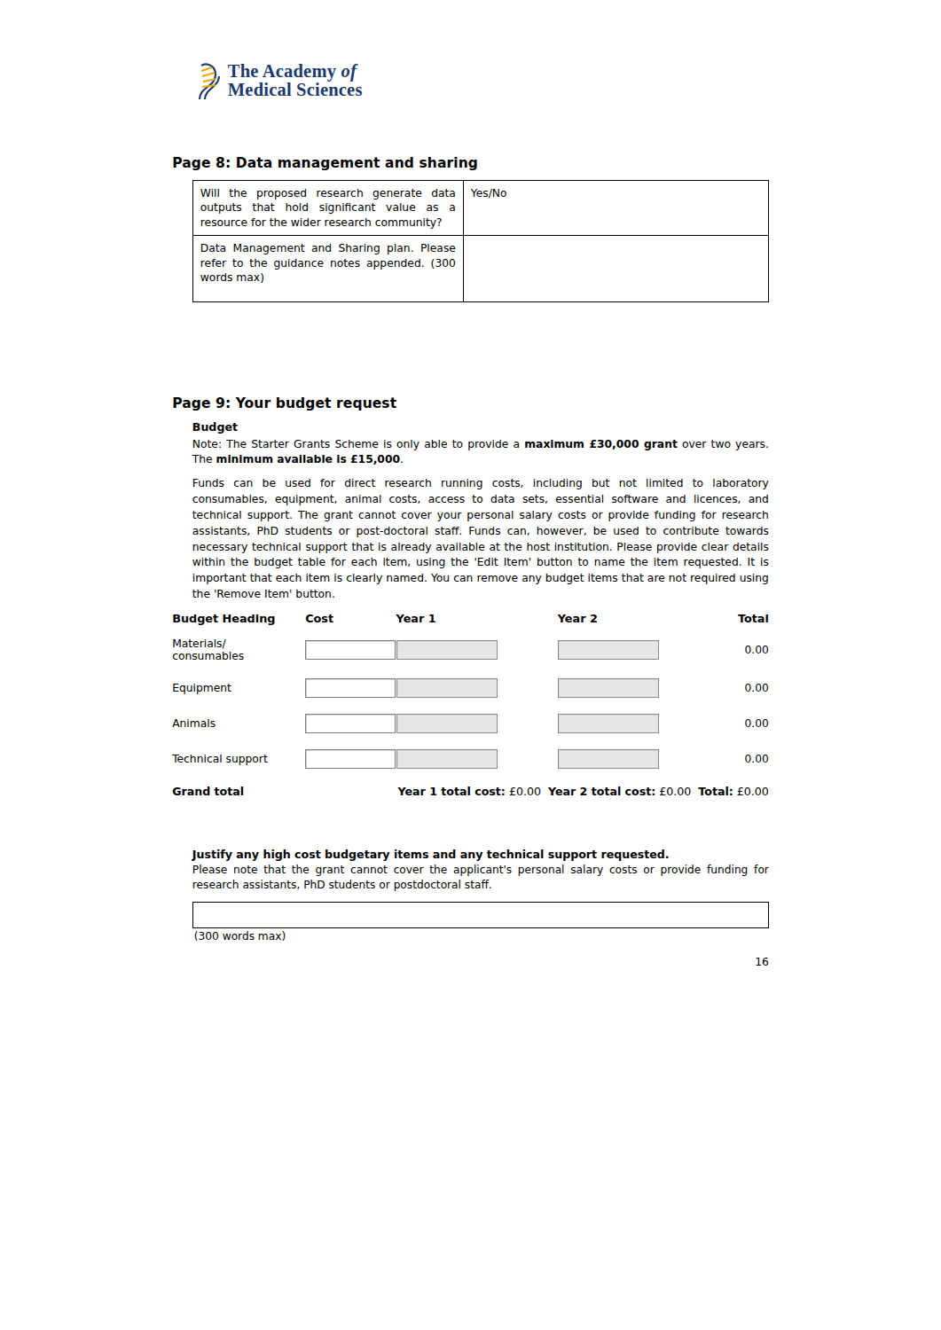The Academy of
Medical Sciences
Page 8: Data management and sharing
| Will the proposed research generate data outputs that hold significant value as a resource for the wider research community? | Yes/No |
| Data Management and Sharing plan. Please refer to the guidance notes appended. (300 words max) | |
Page 9: Your budget request
Budget
Note: The Starter Grants Scheme is only able to provide a maximum £30,000 grant over two years. The minimum available is £15,000.
Funds can be used for direct research running costs, including but not limited to laboratory consumables, equipment, animal costs, access to data sets, essential software and licences, and technical support. The grant cannot cover your personal salary costs or provide funding for research assistants, PhD students or post-doctoral staff. Funds can, however, be used to contribute towards necessary technical support that is already available at the host institution. Please provide clear details within the budget table for each item, using the 'Edit Item' button to name the item requested. It is important that each item is clearly named. You can remove any budget items that are not required using the 'Remove Item' button.
| Budget Heading | Cost | Year 1 | Year 2 | Total |
| --- | --- | --- | --- | --- |
| Materials/ consumables | | | | 0.00 |
| Equipment | | | | 0.00 |
| Animals | | | | 0.00 |
| Technical support | | | | 0.00 |
| Grand total | | Year 1 total cost: £0.00 Year 2 total cost: £0.00 Total: £0.00 |
Justify any high cost budgetary items and any technical support requested.
Please note that the grant cannot cover the applicant's personal salary costs or provide funding for research assistants, PhD students or postdoctoral staff.
(300 words max)
16